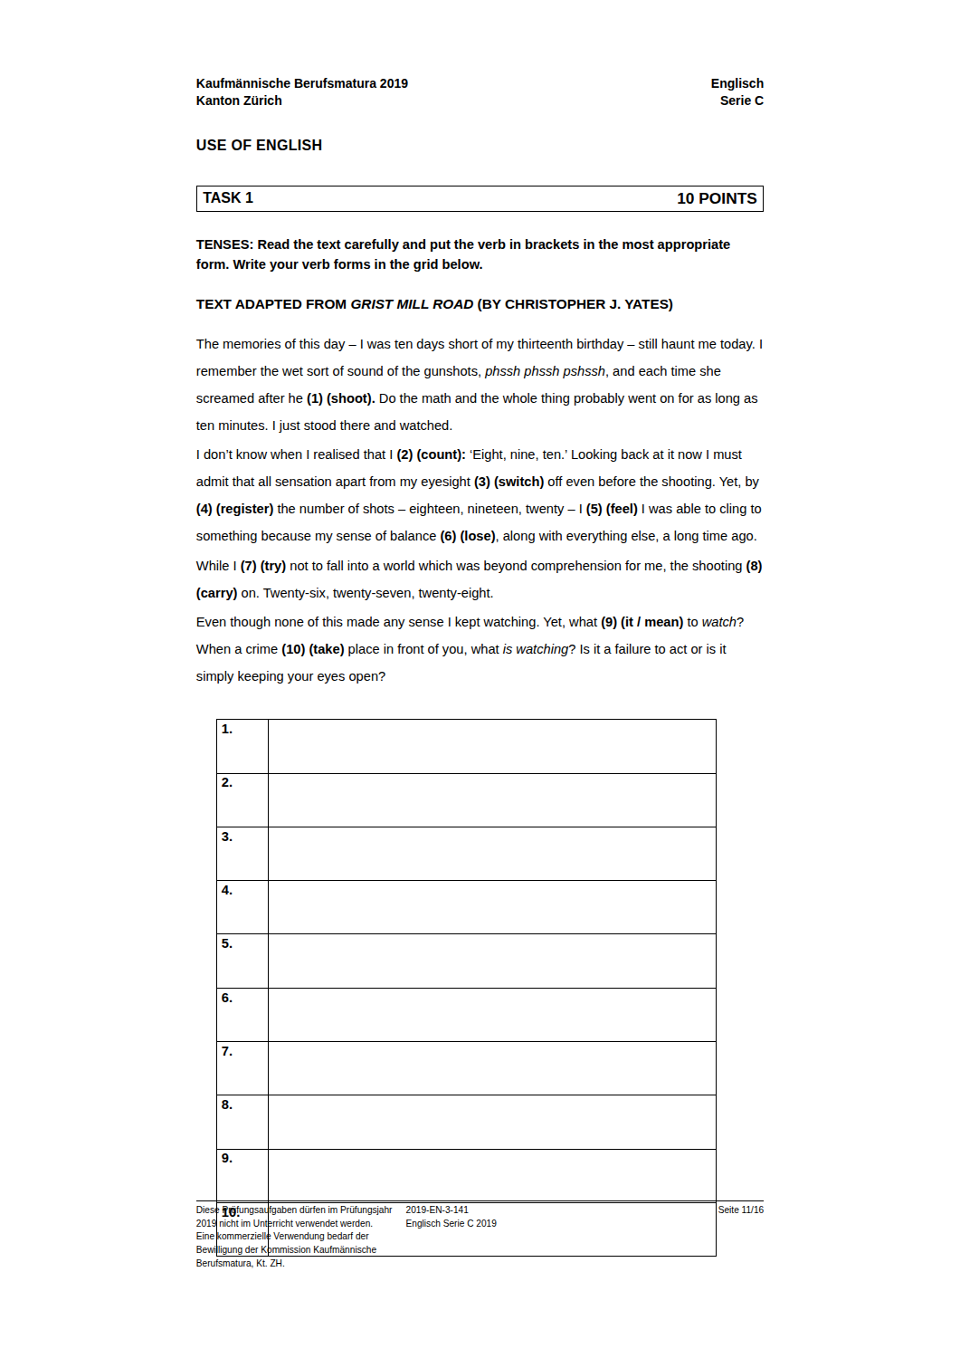Kaufmännische Berufsmatura 2019
Kanton Zürich
Englisch
Serie C
USE OF ENGLISH
TASK 1 10 POINTS
TENSES: Read the text carefully and put the verb in brackets in the most appropriate form. Write your verb forms in the grid below.
TEXT ADAPTED FROM GRIST MILL ROAD (BY CHRISTOPHER J. YATES)
The memories of this day – I was ten days short of my thirteenth birthday – still haunt me today. I remember the wet sort of sound of the gunshots, phssh phssh pshssh, and each time she screamed after he (1) (shoot). Do the math and the whole thing probably went on for as long as ten minutes. I just stood there and watched.
I don’t know when I realised that I (2) (count): ‘Eight, nine, ten.’ Looking back at it now I must admit that all sensation apart from my eyesight (3) (switch) off even before the shooting. Yet, by (4) (register) the number of shots – eighteen, nineteen, twenty – I (5) (feel) I was able to cling to something because my sense of balance (6) (lose), along with everything else, a long time ago.
While I (7) (try) not to fall into a world which was beyond comprehension for me, the shooting (8) (carry) on. Twenty-six, twenty-seven, twenty-eight.
Even though none of this made any sense I kept watching. Yet, what (9) (it / mean) to watch? When a crime (10) (take) place in front of you, what is watching? Is it a failure to act or is it simply keeping your eyes open?
| 1. | |
| 2. | |
| 3. | |
| 4. | |
| 5. | |
| 6. | |
| 7. | |
| 8. | |
| 9. | |
| 10. | |
Diese Prüfungsaufgaben dürfen im Prüfungsjahr 2019 nicht im Unterricht verwendet werden.
Eine kommerzielle Verwendung bedarf der Bewilligung der Kommission Kaufmännische Berufsmatura, Kt. ZH.
2019-EN-3-141
Englisch Serie C 2019
Seite 11/16